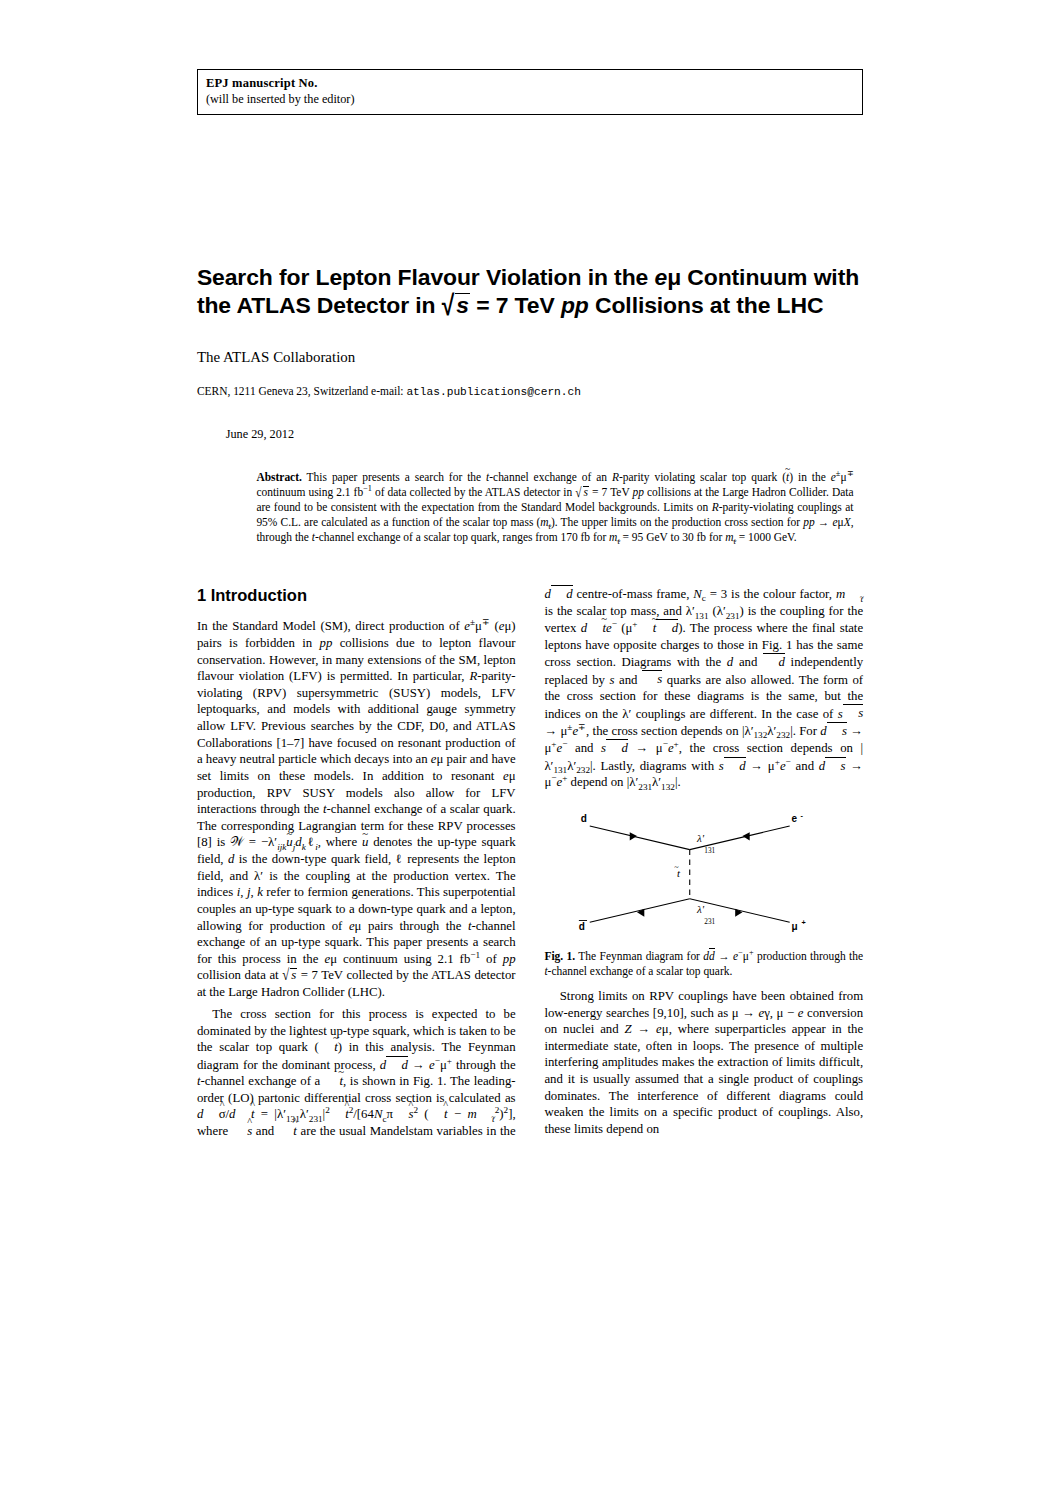EPJ manuscript No.
(will be inserted by the editor)
Search for Lepton Flavour Violation in the eμ Continuum with the ATLAS Detector in √s = 7 TeV pp Collisions at the LHC
The ATLAS Collaboration
CERN, 1211 Geneva 23, Switzerland e-mail: atlas.publications@cern.ch
June 29, 2012
Abstract. This paper presents a search for the t-channel exchange of an R-parity violating scalar top quark (~t) in the e±μ∓ continuum using 2.1 fb−1 of data collected by the ATLAS detector in √s = 7 TeV pp collisions at the Large Hadron Collider. Data are found to be consistent with the expectation from the Standard Model backgrounds. Limits on R-parity-violating couplings at 95% C.L. are calculated as a function of the scalar top mass (m~t). The upper limits on the production cross section for pp → eμX, through the t-channel exchange of a scalar top quark, ranges from 170 fb for m~t = 95 GeV to 30 fb for m~t = 1000 GeV.
1 Introduction
In the Standard Model (SM), direct production of e±μ∓ (eμ) pairs is forbidden in pp collisions due to lepton flavour conservation. However, in many extensions of the SM, lepton flavour violation (LFV) is permitted. In particular, R-parity-violating (RPV) supersymmetric (SUSY) models, LFV leptoquarks, and models with additional gauge symmetry allow LFV. Previous searches by the CDF, D0, and ATLAS Collaborations [1–7] have focused on resonant production of a heavy neutral particle which decays into an eμ pair and have set limits on these models. In addition to resonant eμ production, RPV SUSY models also allow for LFV interactions through the t-channel exchange of a scalar quark. The corresponding Lagrangian term for these RPV processes [8] is 𝒲 = −λ′ijk~ujdkℓi, where ~u denotes the up-type squark field, d is the down-type quark field, ℓ represents the lepton field, and λ′ is the coupling at the production vertex. The indices i, j, k refer to fermion generations. This superpotential couples an up-type squark to a down-type quark and a lepton, allowing for production of eμ pairs through the t-channel exchange of an up-type squark. This paper presents a search for this process in the eμ continuum using 2.1 fb−1 of pp collision data at √s = 7 TeV collected by the ATLAS detector at the Large Hadron Collider (LHC).
The cross section for this process is expected to be dominated by the lightest up-type squark, which is taken to be the scalar top quark (~t) in this analysis. The Feynman diagram for the dominant process, d d → e−μ+ through the t-channel exchange of a ~t, is shown in Fig. 1. The leading-order (LO) partonic differential cross section is calculated as d^σ/d^t = |λ′131λ′231|2^t2/[64Ncπ^s2 (^t − m~t2)2], where ^s and ^t are the usual Mandelstam variables in the d d centre-of-mass frame, Nc = 3 is the colour factor, m~t is the scalar top mass, and λ′131 (λ′231) is the coupling for the vertex d~t e− (μ+~t d). The process where the final state leptons have opposite charges to those in Fig. 1 has the same cross section. Diagrams with the d and d independently replaced by s and s quarks are also allowed. The form of the cross section for these diagrams is the same, but the indices on the λ′ couplings are different. In the case of s s → μ±e∓, the cross section depends on |λ′132λ′232|. For d s → μ+e− and s d → μ−e+, the cross section depends on |λ′131λ′232|. Lastly, diagrams with s d → μ+e− and d s → μ−e+ depend on |λ′231λ′132|.
d e - d μ + λ' 131 λ' 231 t ~
Fig. 1. The Feynman diagram for d d → e−μ+ production through the t-channel exchange of a scalar top quark.
Strong limits on RPV couplings have been obtained from low-energy searches [9,10], such as μ → eγ, μ − e conversion on nuclei and Z → eμ, where superparticles appear in the intermediate state, often in loops. The presence of multiple interfering amplitudes makes the extraction of limits difficult, and it is usually assumed that a single product of couplings dominates. The interference of different diagrams could weaken the limits on a specific product of couplings. Also, these limits depend on